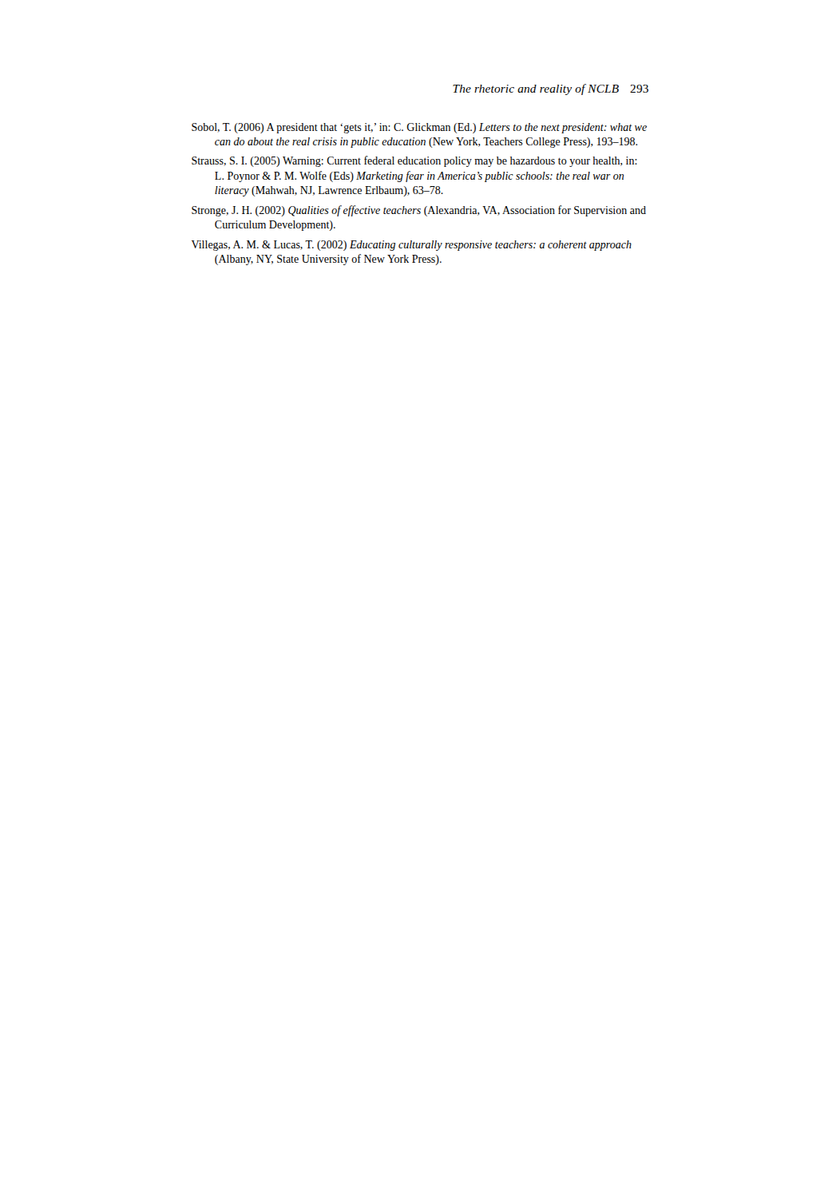The rhetoric and reality of NCLB 293
Sobol, T. (2006) A president that ‘gets it,’ in: C. Glickman (Ed.) Letters to the next president: what we can do about the real crisis in public education (New York, Teachers College Press), 193–198.
Strauss, S. I. (2005) Warning: Current federal education policy may be hazardous to your health, in: L. Poynor & P. M. Wolfe (Eds) Marketing fear in America’s public schools: the real war on literacy (Mahwah, NJ, Lawrence Erlbaum), 63–78.
Stronge, J. H. (2002) Qualities of effective teachers (Alexandria, VA, Association for Supervision and Curriculum Development).
Villegas, A. M. & Lucas, T. (2002) Educating culturally responsive teachers: a coherent approach (Albany, NY, State University of New York Press).